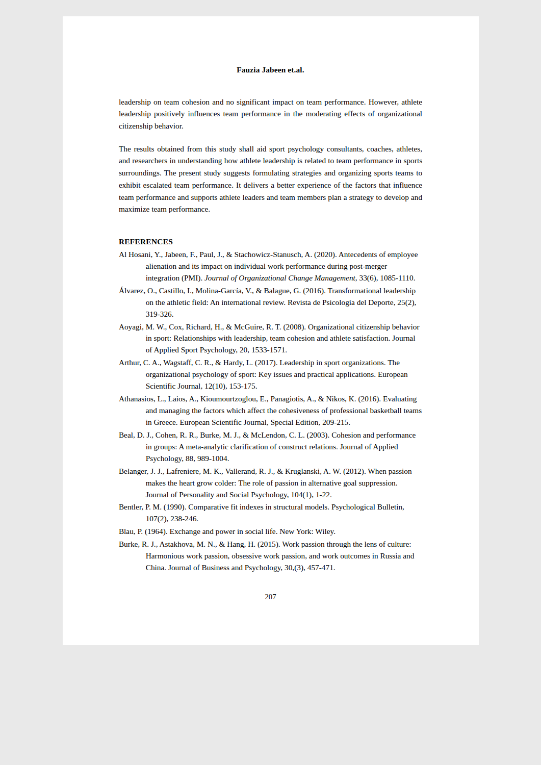Fauzia Jabeen et.al.
leadership on team cohesion and no significant impact on team performance. However, athlete leadership positively influences team performance in the moderating effects of organizational citizenship behavior.
The results obtained from this study shall aid sport psychology consultants, coaches, athletes, and researchers in understanding how athlete leadership is related to team performance in sports surroundings. The present study suggests formulating strategies and organizing sports teams to exhibit escalated team performance. It delivers a better experience of the factors that influence team performance and supports athlete leaders and team members plan a strategy to develop and maximize team performance.
REFERENCES
Al Hosani, Y., Jabeen, F., Paul, J., & Stachowicz-Stanusch, A. (2020). Antecedents of employee alienation and its impact on individual work performance during post-merger integration (PMI). Journal of Organizational Change Management, 33(6), 1085-1110.
Álvarez, O., Castillo, I., Molina-García, V., & Balague, G. (2016). Transformational leadership on the athletic field: An international review. Revista de Psicología del Deporte, 25(2), 319-326.
Aoyagi, M. W., Cox, Richard, H., & McGuire, R. T. (2008). Organizational citizenship behavior in sport: Relationships with leadership, team cohesion and athlete satisfaction. Journal of Applied Sport Psychology, 20, 1533-1571.
Arthur, C. A., Wagstaff, C. R., & Hardy, L. (2017). Leadership in sport organizations. The organizational psychology of sport: Key issues and practical applications. European Scientific Journal, 12(10), 153-175.
Athanasios, L., Laios, A., Kioumourtzoglou, E., Panagiotis, A., & Nikos, K. (2016). Evaluating and managing the factors which affect the cohesiveness of professional basketball teams in Greece. European Scientific Journal, Special Edition, 209-215.
Beal, D. J., Cohen, R. R., Burke, M. J., & McLendon, C. L. (2003). Cohesion and performance in groups: A meta-analytic clarification of construct relations. Journal of Applied Psychology, 88, 989-1004.
Belanger, J. J., Lafreniere, M. K., Vallerand, R. J., & Kruglanski, A. W. (2012). When passion makes the heart grow colder: The role of passion in alternative goal suppression. Journal of Personality and Social Psychology, 104(1), 1-22.
Bentler, P. M. (1990). Comparative fit indexes in structural models. Psychological Bulletin, 107(2), 238-246.
Blau, P. (1964). Exchange and power in social life. New York: Wiley.
Burke, R. J., Astakhova, M. N., & Hang, H. (2015). Work passion through the lens of culture: Harmonious work passion, obsessive work passion, and work outcomes in Russia and China. Journal of Business and Psychology, 30,(3), 457-471.
207